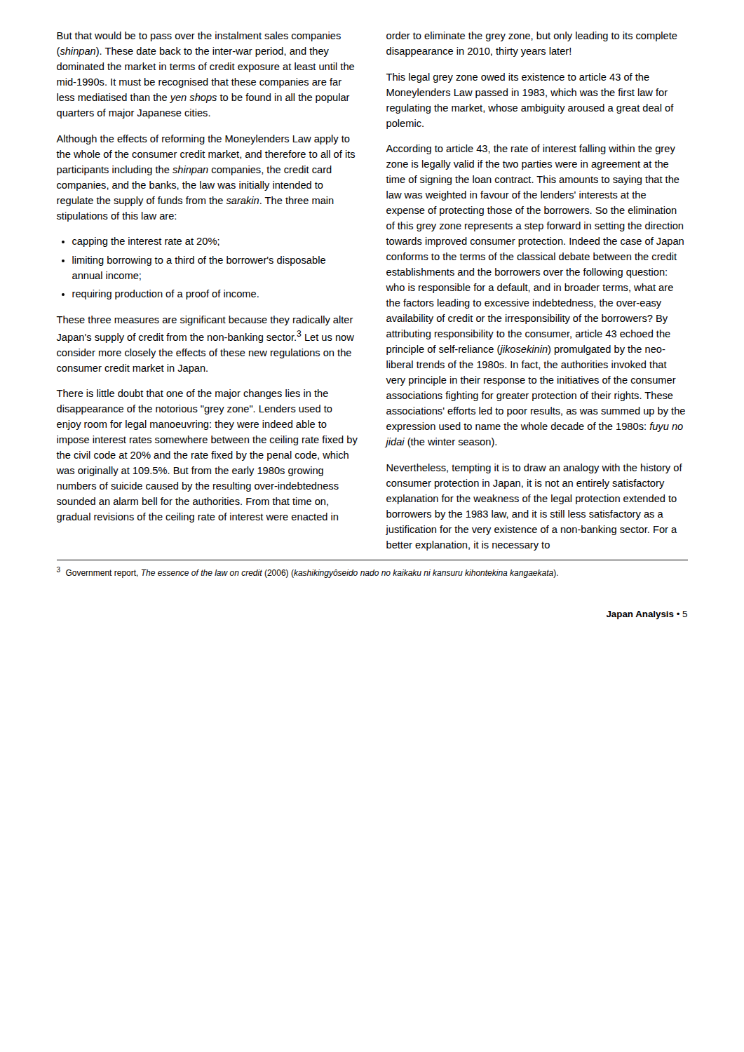But that would be to pass over the instalment sales companies (shinpan). These date back to the inter-war period, and they dominated the market in terms of credit exposure at least until the mid-1990s. It must be recognised that these companies are far less mediatised than the yen shops to be found in all the popular quarters of major Japanese cities.
Although the effects of reforming the Moneylenders Law apply to the whole of the consumer credit market, and therefore to all of its participants including the shinpan companies, the credit card companies, and the banks, the law was initially intended to regulate the supply of funds from the sarakin. The three main stipulations of this law are:
capping the interest rate at 20%;
limiting borrowing to a third of the borrower's disposable annual income;
requiring production of a proof of income.
These three measures are significant because they radically alter Japan's supply of credit from the non-banking sector.3 Let us now consider more closely the effects of these new regulations on the consumer credit market in Japan.
There is little doubt that one of the major changes lies in the disappearance of the notorious "grey zone". Lenders used to enjoy room for legal manoeuvring: they were indeed able to impose interest rates somewhere between the ceiling rate fixed by the civil code at 20% and the rate fixed by the penal code, which was originally at 109.5%. But from the early 1980s growing numbers of suicide caused by the resulting over-indebtedness sounded an alarm bell for the authorities. From that time on, gradual revisions of the ceiling rate of interest were enacted in order to eliminate the grey zone, but only leading to its complete disappearance in 2010, thirty years later!
This legal grey zone owed its existence to article 43 of the Moneylenders Law passed in 1983, which was the first law for regulating the market, whose ambiguity aroused a great deal of polemic.
According to article 43, the rate of interest falling within the grey zone is legally valid if the two parties were in agreement at the time of signing the loan contract. This amounts to saying that the law was weighted in favour of the lenders' interests at the expense of protecting those of the borrowers. So the elimination of this grey zone represents a step forward in setting the direction towards improved consumer protection. Indeed the case of Japan conforms to the terms of the classical debate between the credit establishments and the borrowers over the following question: who is responsible for a default, and in broader terms, what are the factors leading to excessive indebtedness, the over-easy availability of credit or the irresponsibility of the borrowers? By attributing responsibility to the consumer, article 43 echoed the principle of self-reliance (jikosekinin) promulgated by the neo-liberal trends of the 1980s. In fact, the authorities invoked that very principle in their response to the initiatives of the consumer associations fighting for greater protection of their rights. These associations' efforts led to poor results, as was summed up by the expression used to name the whole decade of the 1980s: fuyu no jidai (the winter season).
Nevertheless, tempting it is to draw an analogy with the history of consumer protection in Japan, it is not an entirely satisfactory explanation for the weakness of the legal protection extended to borrowers by the 1983 law, and it is still less satisfactory as a justification for the very existence of a non-banking sector. For a better explanation, it is necessary to
3 Government report, The essence of the law on credit (2006) (kashikingyôseido nado no kaikaku ni kansuru kihontekina kangaekata).
Japan Analysis • 5